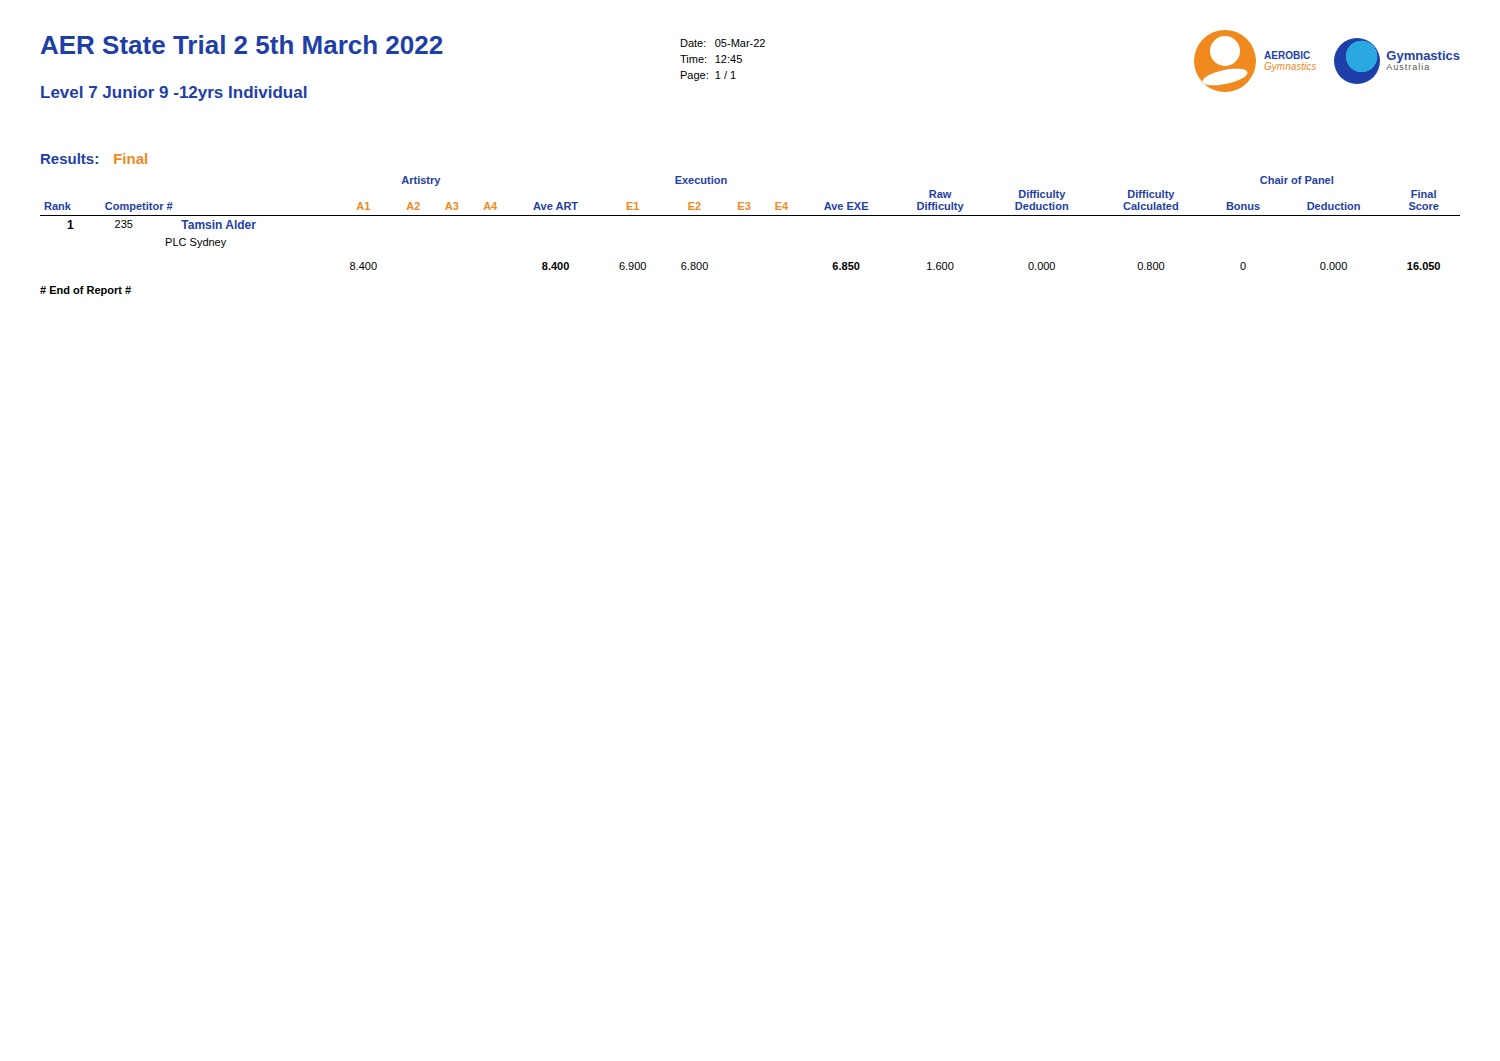AER State Trial 2 5th March 2022
Level 7 Junior 9 -12yrs Individual
| Date: | 05-Mar-22 |
| Time: | 12:45 |
| Page: | 1 / 1 |
AEROBIC
Gymnastics
GymnasticsAustralia
Results: Final
| | | | | | | Artistry | | Execution | | | | | Chair of Panel | |
| --- | --- | --- | --- | --- | --- | --- | --- | --- | --- | --- | --- | --- | --- | --- |
| Rank | Competitor # | | | | A1 | A2 | A3 | A4 | Ave ART | E1 | E2 | E3 | E4 | Ave EXE | Raw Difficulty | Difficulty Deduction | Difficulty Calculated | Bonus | Deduction | Final Score |
| 1 | 235 | Tamsin Alder | | | | | | | | | | | | | | | | | | | |
| | PLC Sydney | | | | | | | | | | | | | | | | | | | |
| | | | | | | 8.400 | | | | 8.400 | 6.900 | 6.800 | | | 6.850 | 1.600 | 0.000 | 0.800 | 0 | 0.000 | 16.050 |
# End of Report #